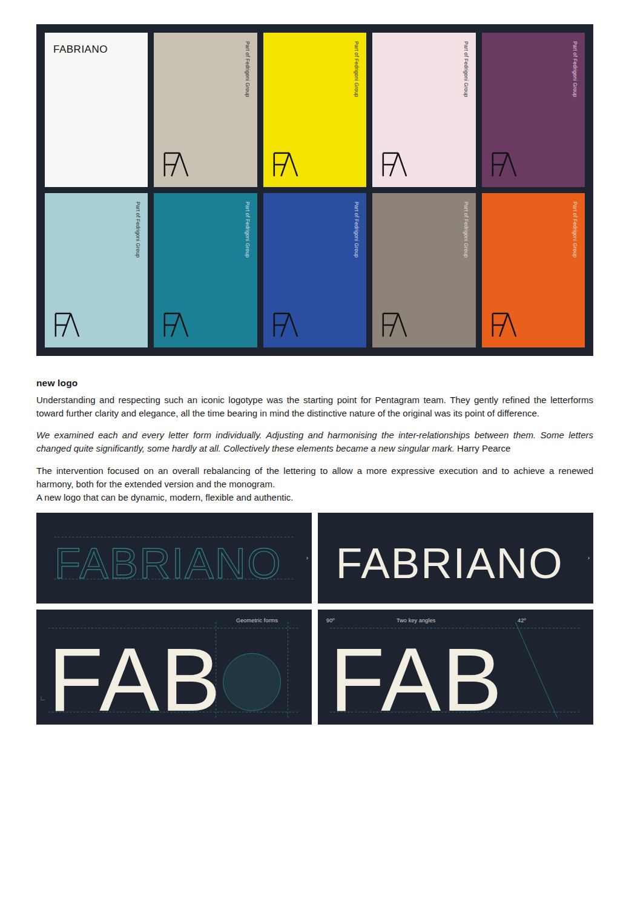FABRIANO
Part of Fedrigoni Group
Part of Fedrigoni Group
Part of Fedrigoni Group
Part of Fedrigoni Group
Part of Fedrigoni Group
Part of Fedrigoni Group
Part of Fedrigoni Group
Part of Fedrigoni Group
Part of Fedrigoni Group
new logo
Understanding and respecting such an iconic logotype was the starting point for Pentagram team. They gently refined the letterforms toward further clarity and elegance, all the time bearing in mind the distinctive nature of the original was its point of difference.
We examined each and every letter form individually. Adjusting and harmonising the inter-relationships between them. Some letters changed quite significantly, some hardly at all. Collectively these elements became a new singular mark. Harry Pearce
The intervention focused on an overall rebalancing of the lettering to allow a more expressive execution and to achieve a renewed harmony, both for the extended version and the monogram.
A new logo that can be dynamic, modern, flexible and authentic.
FABRIANO ›
FABRIANO ›
Geometric forms FAB
90º Two key angles 42º FAB